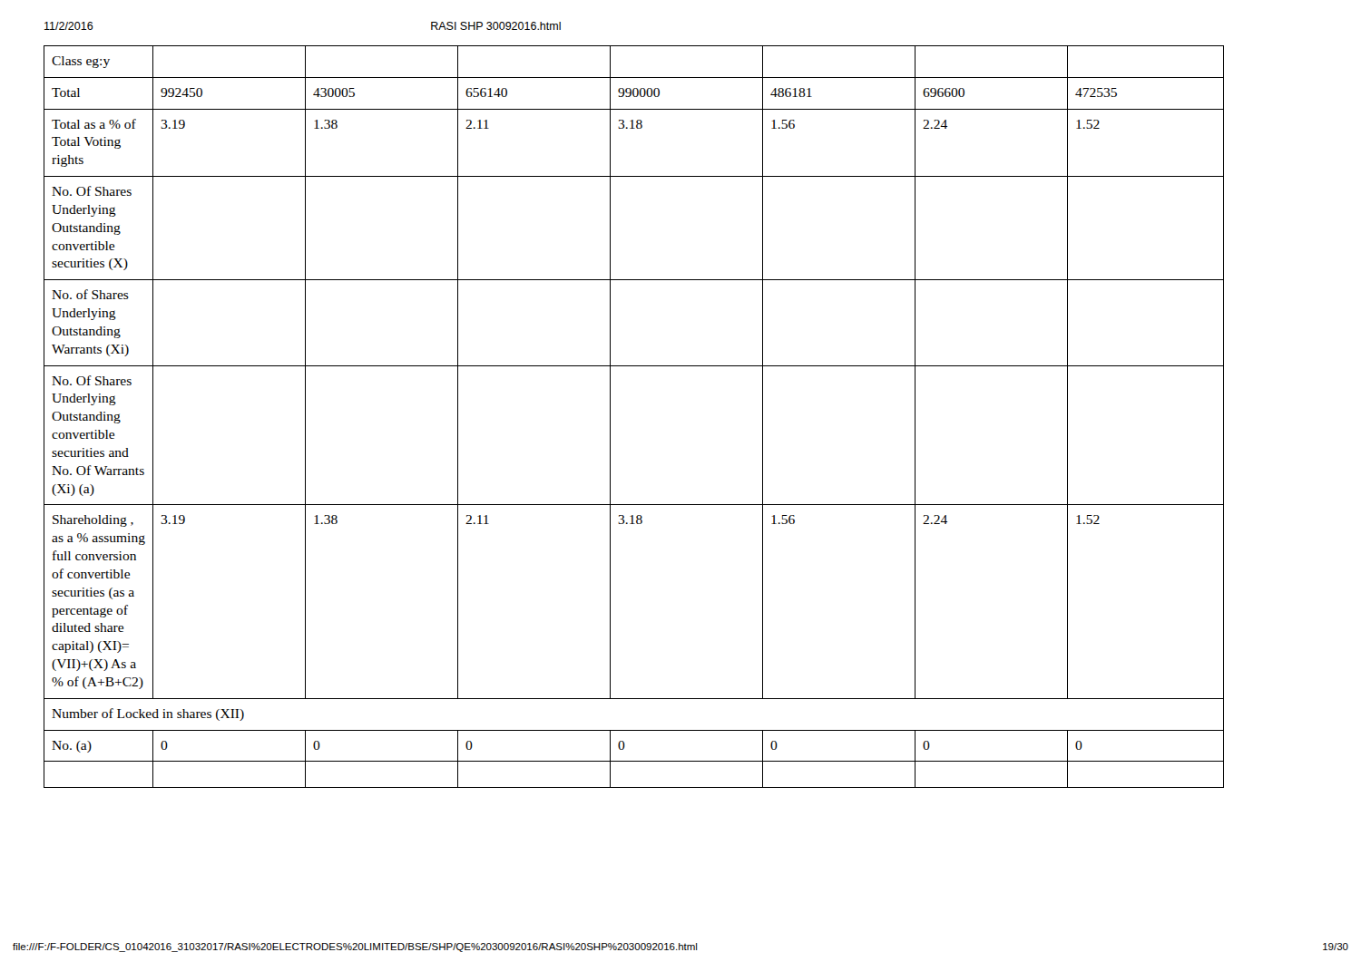11/2/2016
RASI SHP 30092016.html
| Class eg:y | | | | | | | |
| Total | 992450 | 430005 | 656140 | 990000 | 486181 | 696600 | 472535 |
| Total as a % of Total Voting rights | 3.19 | 1.38 | 2.11 | 3.18 | 1.56 | 2.24 | 1.52 |
| No. Of Shares Underlying Outstanding convertible securities (X) | | | | | | | |
| No. of Shares Underlying Outstanding Warrants (Xi) | | | | | | | |
| No. Of Shares Underlying Outstanding convertible securities and No. Of Warrants (Xi) (a) | | | | | | | |
| Shareholding , as a % assuming full conversion of convertible securities (as a percentage of diluted share capital) (XI)= (VII)+(X) As a % of (A+B+C2) | 3.19 | 1.38 | 2.11 | 3.18 | 1.56 | 2.24 | 1.52 |
| Number of Locked in shares (XII) |
| No. (a) | 0 | 0 | 0 | 0 | 0 | 0 | 0 |
file:///F:/F-FOLDER/CS_01042016_31032017/RASI%20ELECTRODES%20LIMITED/BSE/SHP/QE%2030092016/RASI%20SHP%2030092016.html
19/30